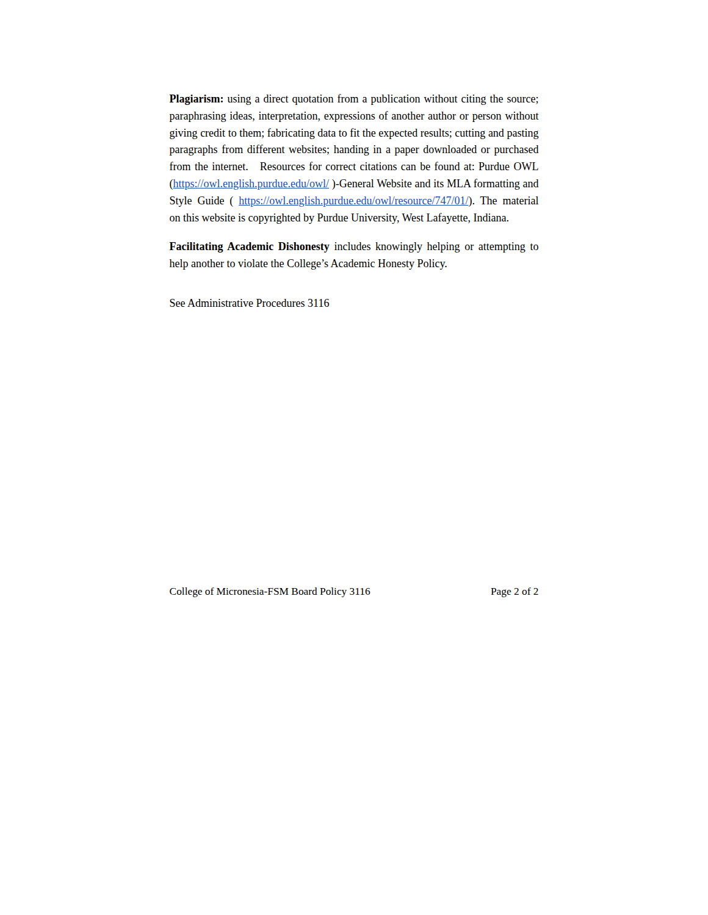Plagiarism: using a direct quotation from a publication without citing the source; paraphrasing ideas, interpretation, expressions of another author or person without giving credit to them; fabricating data to fit the expected results; cutting and pasting paragraphs from different websites; handing in a paper downloaded or purchased from the internet. Resources for correct citations can be found at: Purdue OWL (https://owl.english.purdue.edu/owl/ )-General Website and its MLA formatting and Style Guide ( https://owl.english.purdue.edu/owl/resource/747/01/). The material on this website is copyrighted by Purdue University, West Lafayette, Indiana.
Facilitating Academic Dishonesty includes knowingly helping or attempting to help another to violate the College’s Academic Honesty Policy.
See Administrative Procedures 3116
College of Micronesia-FSM Board Policy 3116
Page 2 of 2